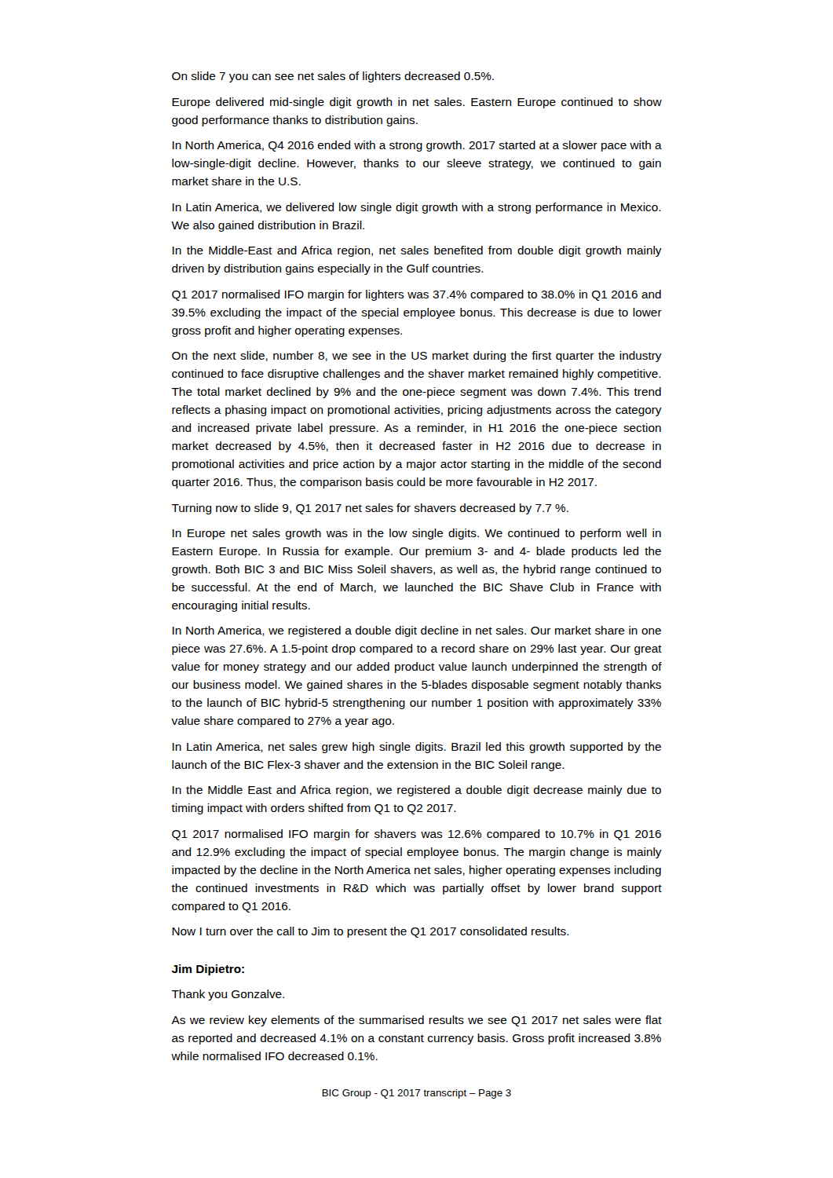On slide 7 you can see net sales of lighters decreased 0.5%.
Europe delivered mid-single digit growth in net sales. Eastern Europe continued to show good performance thanks to distribution gains.
In North America, Q4 2016 ended with a strong growth. 2017 started at a slower pace with a low-single-digit decline. However, thanks to our sleeve strategy, we continued to gain market share in the U.S.
In Latin America, we delivered low single digit growth with a strong performance in Mexico. We also gained distribution in Brazil.
In the Middle-East and Africa region, net sales benefited from double digit growth mainly driven by distribution gains especially in the Gulf countries.
Q1 2017 normalised IFO margin for lighters was 37.4% compared to 38.0% in Q1 2016 and 39.5% excluding the impact of the special employee bonus. This decrease is due to lower gross profit and higher operating expenses.
On the next slide, number 8, we see in the US market during the first quarter the industry continued to face disruptive challenges and the shaver market remained highly competitive. The total market declined by 9% and the one-piece segment was down 7.4%. This trend reflects a phasing impact on promotional activities, pricing adjustments across the category and increased private label pressure. As a reminder, in H1 2016 the one-piece section market decreased by 4.5%, then it decreased faster in H2 2016 due to decrease in promotional activities and price action by a major actor starting in the middle of the second quarter 2016. Thus, the comparison basis could be more favourable in H2 2017.
Turning now to slide 9, Q1 2017 net sales for shavers decreased by 7.7 %.
In Europe net sales growth was in the low single digits. We continued to perform well in Eastern Europe. In Russia for example. Our premium 3- and 4- blade products led the growth. Both BIC 3 and BIC Miss Soleil shavers, as well as, the hybrid range continued to be successful. At the end of March, we launched the BIC Shave Club in France with encouraging initial results.
In North America, we registered a double digit decline in net sales. Our market share in one piece was 27.6%. A 1.5-point drop compared to a record share on 29% last year. Our great value for money strategy and our added product value launch underpinned the strength of our business model. We gained shares in the 5-blades disposable segment notably thanks to the launch of BIC hybrid-5 strengthening our number 1 position with approximately 33% value share compared to 27% a year ago.
In Latin America, net sales grew high single digits. Brazil led this growth supported by the launch of the BIC Flex-3 shaver and the extension in the BIC Soleil range.
In the Middle East and Africa region, we registered a double digit decrease mainly due to timing impact with orders shifted from Q1 to Q2 2017.
Q1 2017 normalised IFO margin for shavers was 12.6% compared to 10.7% in Q1 2016 and 12.9% excluding the impact of special employee bonus. The margin change is mainly impacted by the decline in the North America net sales, higher operating expenses including the continued investments in R&D which was partially offset by lower brand support compared to Q1 2016.
Now I turn over the call to Jim to present the Q1 2017 consolidated results.
Jim Dipietro:
Thank you Gonzalve.
As we review key elements of the summarised results we see Q1 2017 net sales were flat as reported and decreased 4.1% on a constant currency basis. Gross profit increased 3.8% while normalised IFO decreased 0.1%.
BIC Group - Q1 2017 transcript – Page 3